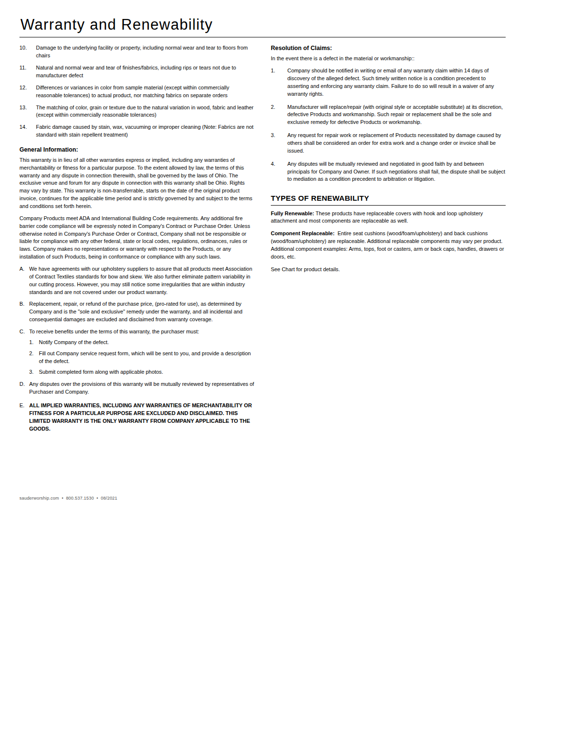Warranty and Renewability
10. Damage to the underlying facility or property, including normal wear and tear to floors from chairs
11. Natural and normal wear and tear of finishes/fabrics, including rips or tears not due to manufacturer defect
12. Differences or variances in color from sample material (except within commercially reasonable tolerances) to actual product, nor matching fabrics on separate orders
13. The matching of color, grain or texture due to the natural variation in wood, fabric and leather (except within commercially reasonable tolerances)
14. Fabric damage caused by stain, wax, vacuuming or improper cleaning (Note: Fabrics are not standard with stain repellent treatment)
General Information:
This warranty is in lieu of all other warranties express or implied, including any warranties of merchantability or fitness for a particular purpose. To the extent allowed by law, the terms of this warranty and any dispute in connection therewith, shall be governed by the laws of Ohio. The exclusive venue and forum for any dispute in connection with this warranty shall be Ohio. Rights may vary by state. This warranty is non-transferrable, starts on the date of the original product invoice, continues for the applicable time period and is strictly governed by and subject to the terms and conditions set forth herein.
Company Products meet ADA and International Building Code requirements. Any additional fire barrier code compliance will be expressly noted in Company's Contract or Purchase Order. Unless otherwise noted in Company's Purchase Order or Contract, Company shall not be responsible or liable for compliance with any other federal, state or local codes, regulations, ordinances, rules or laws. Company makes no representations or warranty with respect to the Products, or any installation of such Products, being in conformance or compliance with any such laws.
A. We have agreements with our upholstery suppliers to assure that all products meet Association of Contract Textiles standards for bow and skew. We also further eliminate pattern variability in our cutting process. However, you may still notice some irregularities that are within industry standards and are not covered under our product warranty.
B. Replacement, repair, or refund of the purchase price, (pro-rated for use), as determined by Company and is the "sole and exclusive" remedy under the warranty, and all incidental and consequential damages are excluded and disclaimed from warranty coverage.
C. To receive benefits under the terms of this warranty, the purchaser must:
1. Notify Company of the defect.
2. Fill out Company service request form, which will be sent to you, and provide a description of the defect.
3. Submit completed form along with applicable photos.
D. Any disputes over the provisions of this warranty will be mutually reviewed by representatives of Purchaser and Company.
E. ALL IMPLIED WARRANTIES, INCLUDING ANY WARRANTIES OF MERCHANTABILITY OR FITNESS FOR A PARTICULAR PURPOSE ARE EXCLUDED AND DISCLAIMED. THIS LIMITED WARRANTY IS THE ONLY WARRANTY FROM COMPANY APPLICABLE TO THE GOODS.
Resolution of Claims:
In the event there is a defect in the material or workmanship::
1. Company should be notified in writing or email of any warranty claim within 14 days of discovery of the alleged defect. Such timely written notice is a condition precedent to asserting and enforcing any warranty claim. Failure to do so will result in a waiver of any warranty rights.
2. Manufacturer will replace/repair (with original style or acceptable substitute) at its discretion, defective Products and workmanship. Such repair or replacement shall be the sole and exclusive remedy for defective Products or workmanship.
3. Any request for repair work or replacement of Products necessitated by damage caused by others shall be considered an order for extra work and a change order or invoice shall be issued.
4. Any disputes will be mutually reviewed and negotiated in good faith by and between principals for Company and Owner. If such negotiations shall fail, the dispute shall be subject to mediation as a condition precedent to arbitration or litigation.
TYPES OF RENEWABILITY
Fully Renewable: These products have replaceable covers with hook and loop upholstery attachment and most components are replaceable as well.
Component Replaceable: Entire seat cushions (wood/foam/upholstery) and back cushions (wood/foam/upholstery) are replaceable. Additional replaceable components may vary per product. Additional component examples: Arms, tops, foot or casters, arm or back caps, handles, drawers or doors, etc.
See Chart for product details.
sauderworship.com • 800.537.1530 • 08/2021